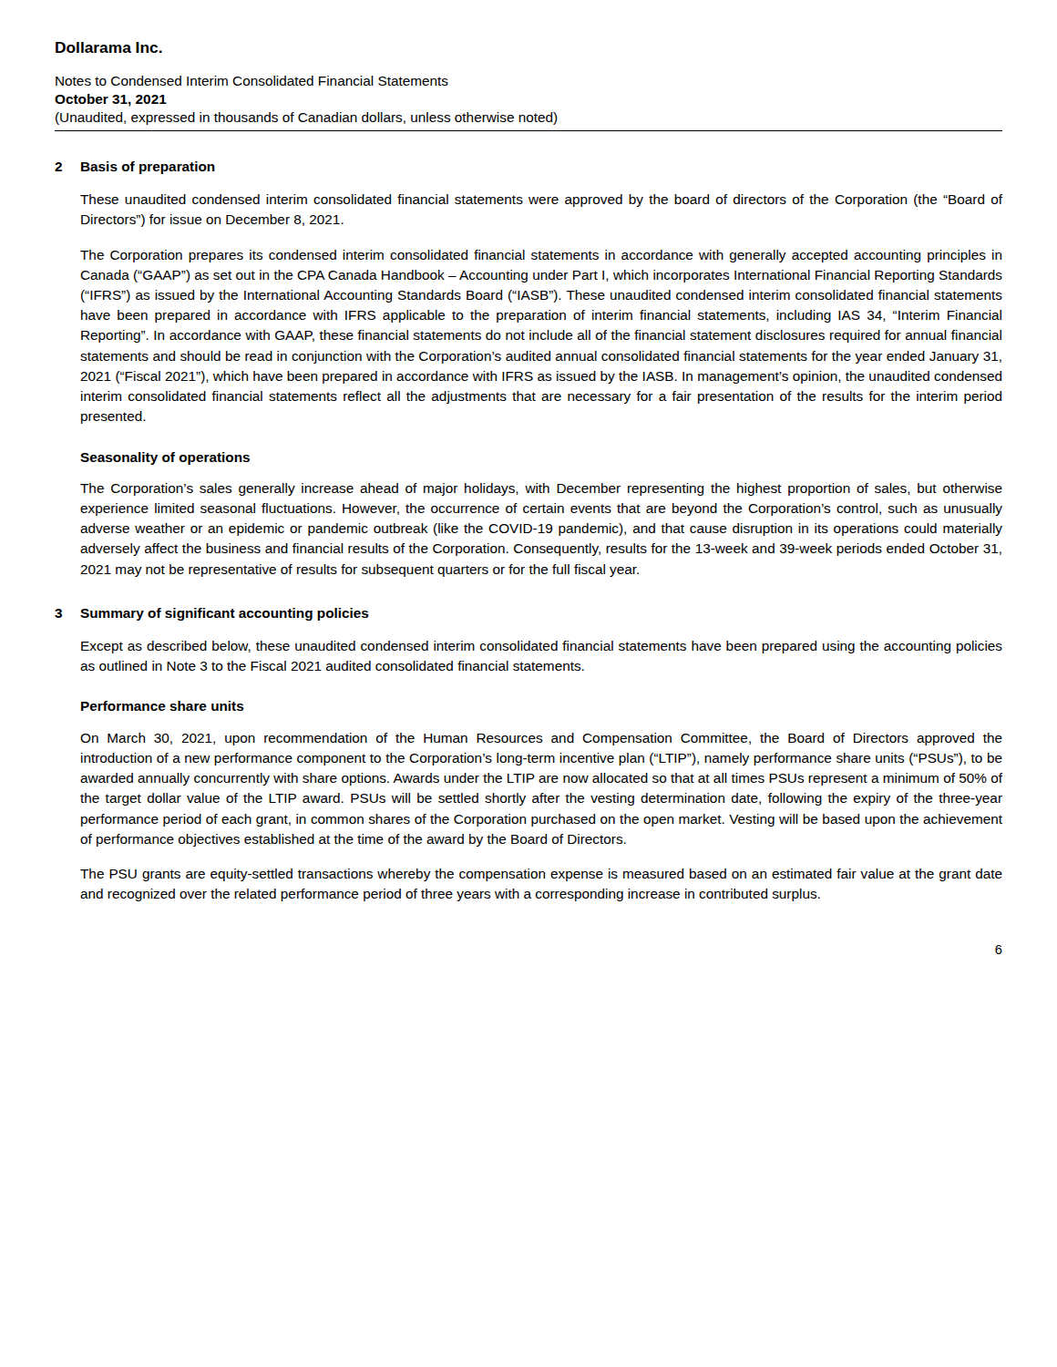Dollarama Inc.
Notes to Condensed Interim Consolidated Financial Statements
October 31, 2021
(Unaudited, expressed in thousands of Canadian dollars, unless otherwise noted)
2 Basis of preparation
These unaudited condensed interim consolidated financial statements were approved by the board of directors of the Corporation (the “Board of Directors”) for issue on December 8, 2021.
The Corporation prepares its condensed interim consolidated financial statements in accordance with generally accepted accounting principles in Canada (“GAAP”) as set out in the CPA Canada Handbook – Accounting under Part I, which incorporates International Financial Reporting Standards (“IFRS”) as issued by the International Accounting Standards Board (“IASB”). These unaudited condensed interim consolidated financial statements have been prepared in accordance with IFRS applicable to the preparation of interim financial statements, including IAS 34, “Interim Financial Reporting”. In accordance with GAAP, these financial statements do not include all of the financial statement disclosures required for annual financial statements and should be read in conjunction with the Corporation’s audited annual consolidated financial statements for the year ended January 31, 2021 (“Fiscal 2021”), which have been prepared in accordance with IFRS as issued by the IASB. In management’s opinion, the unaudited condensed interim consolidated financial statements reflect all the adjustments that are necessary for a fair presentation of the results for the interim period presented.
Seasonality of operations
The Corporation’s sales generally increase ahead of major holidays, with December representing the highest proportion of sales, but otherwise experience limited seasonal fluctuations. However, the occurrence of certain events that are beyond the Corporation’s control, such as unusually adverse weather or an epidemic or pandemic outbreak (like the COVID-19 pandemic), and that cause disruption in its operations could materially adversely affect the business and financial results of the Corporation. Consequently, results for the 13-week and 39-week periods ended October 31, 2021 may not be representative of results for subsequent quarters or for the full fiscal year.
3 Summary of significant accounting policies
Except as described below, these unaudited condensed interim consolidated financial statements have been prepared using the accounting policies as outlined in Note 3 to the Fiscal 2021 audited consolidated financial statements.
Performance share units
On March 30, 2021, upon recommendation of the Human Resources and Compensation Committee, the Board of Directors approved the introduction of a new performance component to the Corporation’s long-term incentive plan (“LTIP”), namely performance share units (“PSUs”), to be awarded annually concurrently with share options. Awards under the LTIP are now allocated so that at all times PSUs represent a minimum of 50% of the target dollar value of the LTIP award. PSUs will be settled shortly after the vesting determination date, following the expiry of the three-year performance period of each grant, in common shares of the Corporation purchased on the open market. Vesting will be based upon the achievement of performance objectives established at the time of the award by the Board of Directors.
The PSU grants are equity-settled transactions whereby the compensation expense is measured based on an estimated fair value at the grant date and recognized over the related performance period of three years with a corresponding increase in contributed surplus.
6